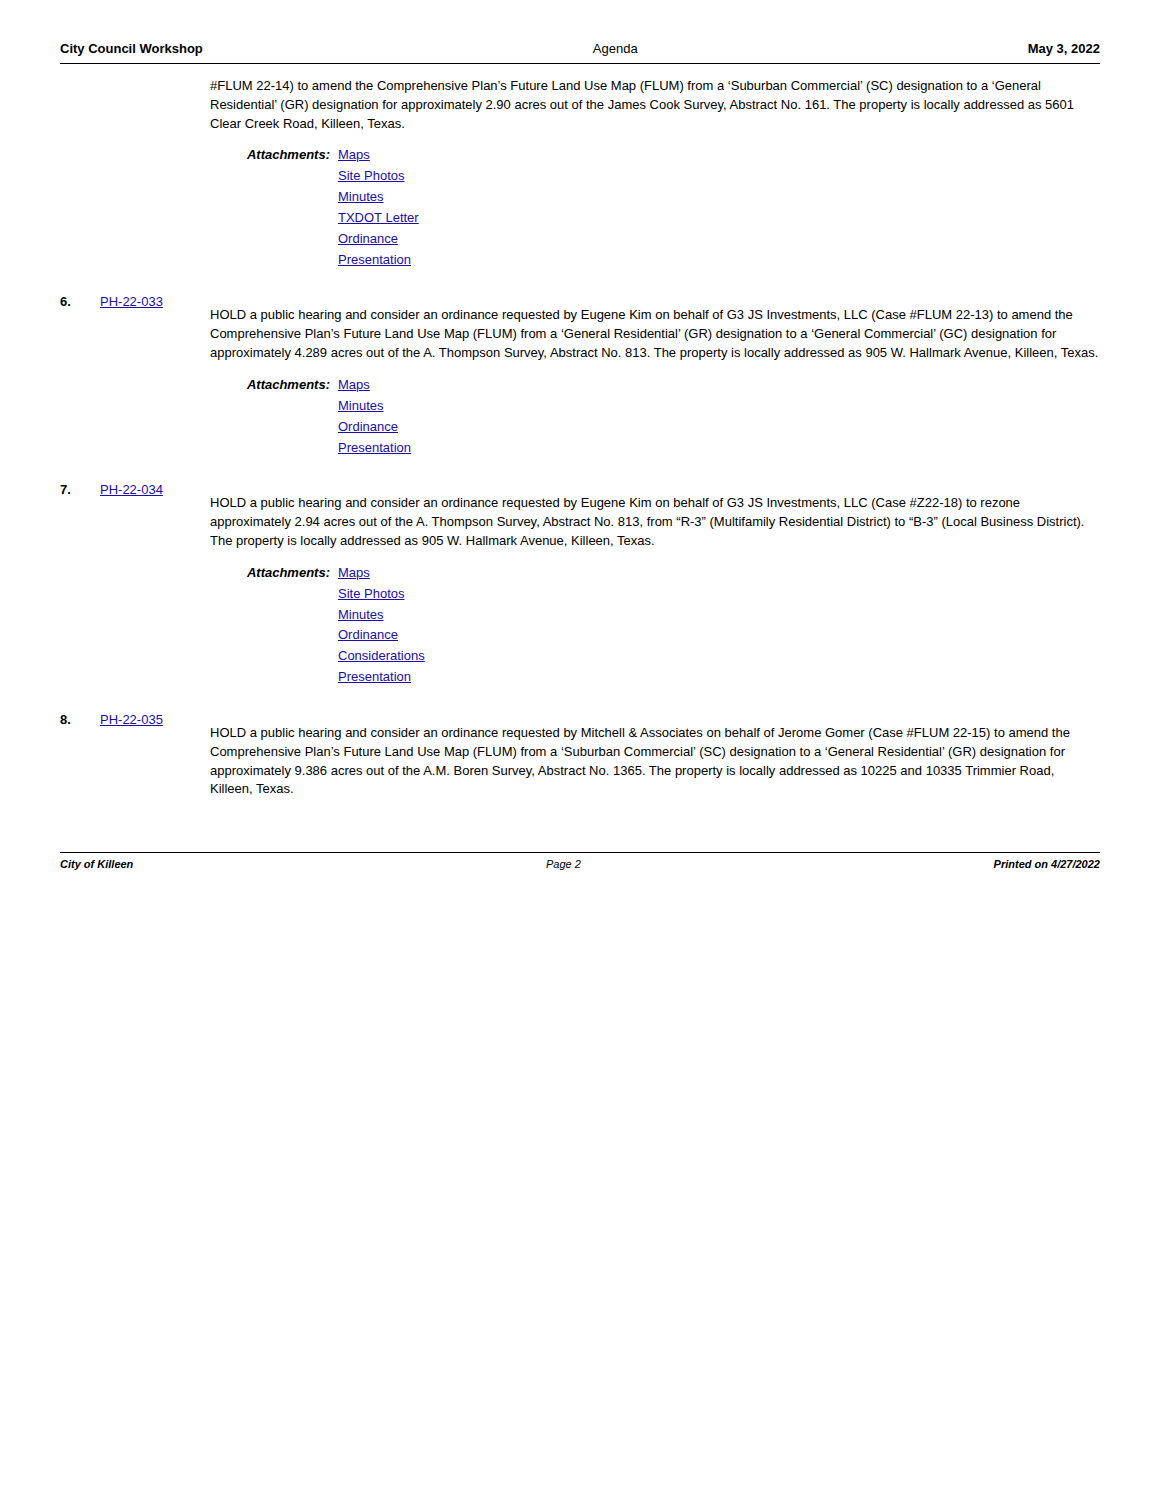City Council Workshop
Agenda
May 3, 2022
#FLUM 22-14) to amend the Comprehensive Plan’s Future Land Use Map (FLUM) from a ‘Suburban Commercial’ (SC) designation to a ‘General Residential’ (GR) designation for approximately 2.90 acres out of the James Cook Survey, Abstract No. 161. The property is locally addressed as 5601 Clear Creek Road, Killeen, Texas.
Attachments:
Maps
Site Photos
Minutes
TXDOT Letter
Ordinance
Presentation
6.
PH-22-033
HOLD a public hearing and consider an ordinance requested by Eugene Kim on behalf of G3 JS Investments, LLC (Case #FLUM 22-13) to amend the Comprehensive Plan’s Future Land Use Map (FLUM) from a ‘General Residential’ (GR) designation to a ‘General Commercial’ (GC) designation for approximately 4.289 acres out of the A. Thompson Survey, Abstract No. 813. The property is locally addressed as 905 W. Hallmark Avenue, Killeen, Texas.
Attachments:
Maps
Minutes
Ordinance
Presentation
7.
PH-22-034
HOLD a public hearing and consider an ordinance requested by Eugene Kim on behalf of G3 JS Investments, LLC (Case #Z22-18) to rezone approximately 2.94 acres out of the A. Thompson Survey, Abstract No. 813, from “R-3” (Multifamily Residential District) to “B-3” (Local Business District). The property is locally addressed as 905 W. Hallmark Avenue, Killeen, Texas.
Attachments:
Maps
Site Photos
Minutes
Ordinance
Considerations
Presentation
8.
PH-22-035
HOLD a public hearing and consider an ordinance requested by Mitchell & Associates on behalf of Jerome Gomer (Case #FLUM 22-15) to amend the Comprehensive Plan’s Future Land Use Map (FLUM) from a ‘Suburban Commercial’ (SC) designation to a ‘General Residential’ (GR) designation for approximately 9.386 acres out of the A.M. Boren Survey, Abstract No. 1365. The property is locally addressed as 10225 and 10335 Trimmier Road, Killeen, Texas.
City of Killeen
Page 2
Printed on 4/27/2022